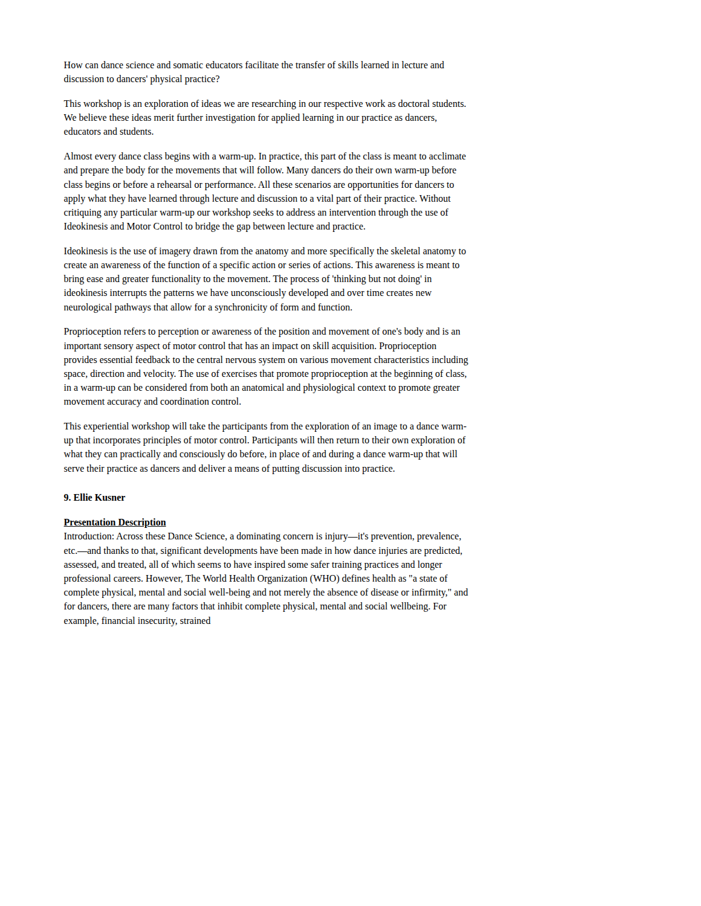How can dance science and somatic educators facilitate the transfer of skills learned in lecture and discussion to dancers' physical practice?
This workshop is an exploration of ideas we are researching in our respective work as doctoral students. We believe these ideas merit further investigation for applied learning in our practice as dancers, educators and students.
Almost every dance class begins with a warm-up. In practice, this part of the class is meant to acclimate and prepare the body for the movements that will follow. Many dancers do their own warm-up before class begins or before a rehearsal or performance. All these scenarios are opportunities for dancers to apply what they have learned through lecture and discussion to a vital part of their practice. Without critiquing any particular warm-up our workshop seeks to address an intervention through the use of Ideokinesis and Motor Control to bridge the gap between lecture and practice.
Ideokinesis is the use of imagery drawn from the anatomy and more specifically the skeletal anatomy to create an awareness of the function of a specific action or series of actions. This awareness is meant to bring ease and greater functionality to the movement. The process of 'thinking but not doing' in ideokinesis interrupts the patterns we have unconsciously developed and over time creates new neurological pathways that allow for a synchronicity of form and function.
Proprioception refers to perception or awareness of the position and movement of one's body and is an important sensory aspect of motor control that has an impact on skill acquisition. Proprioception provides essential feedback to the central nervous system on various movement characteristics including space, direction and velocity. The use of exercises that promote proprioception at the beginning of class, in a warm-up can be considered from both an anatomical and physiological context to promote greater movement accuracy and coordination control.
This experiential workshop will take the participants from the exploration of an image to a dance warm-up that incorporates principles of motor control. Participants will then return to their own exploration of what they can practically and consciously do before, in place of and during a dance warm-up that will serve their practice as dancers and deliver a means of putting discussion into practice.
9. Ellie Kusner
Presentation Description
Introduction: Across these Dance Science, a dominating concern is injury—it's prevention, prevalence, etc.—and thanks to that, significant developments have been made in how dance injuries are predicted, assessed, and treated, all of which seems to have inspired some safer training practices and longer professional careers. However, The World Health Organization (WHO) defines health as "a state of complete physical, mental and social well-being and not merely the absence of disease or infirmity," and for dancers, there are many factors that inhibit complete physical, mental and social wellbeing. For example, financial insecurity, strained